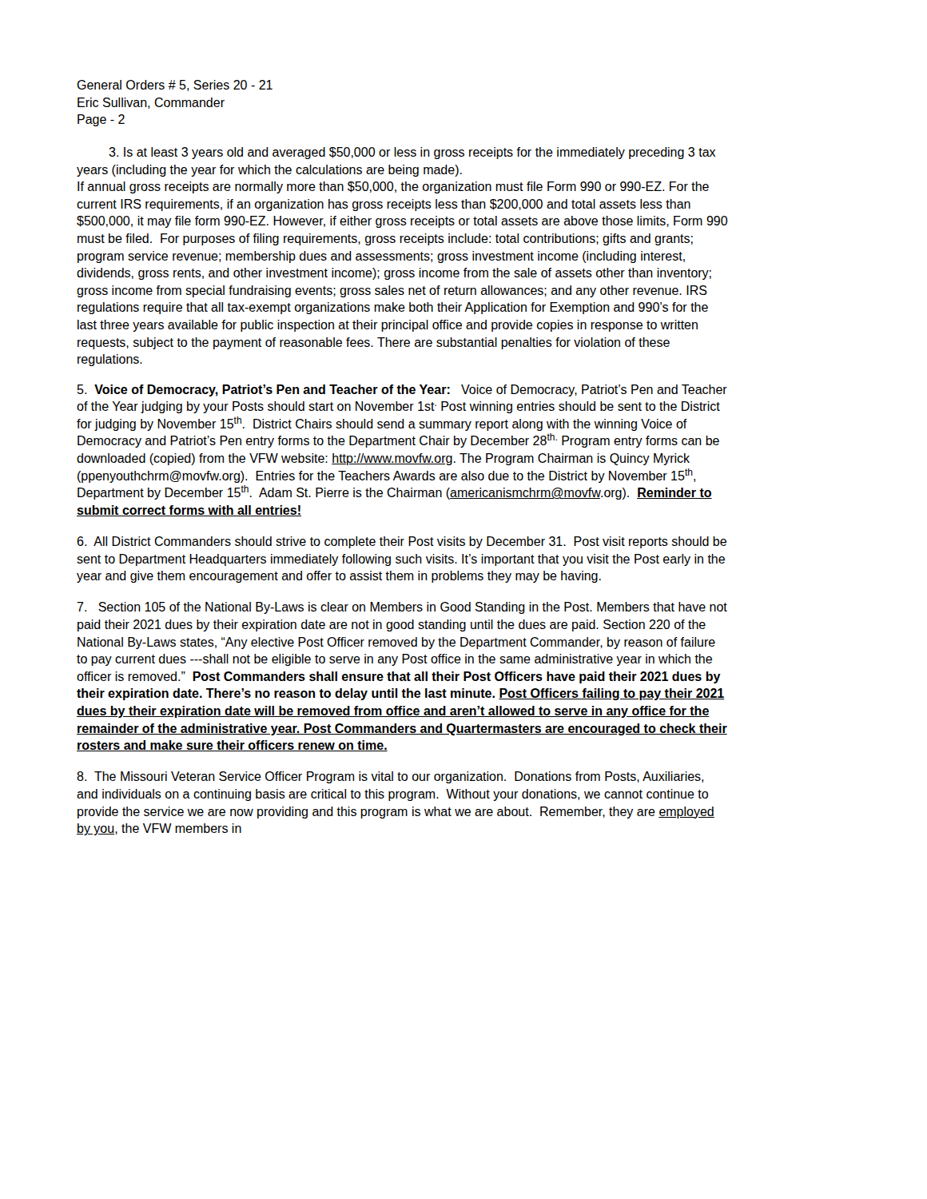General Orders # 5, Series 20 - 21
Eric Sullivan, Commander
Page - 2
3. Is at least 3 years old and averaged $50,000 or less in gross receipts for the immediately preceding 3 tax years (including the year for which the calculations are being made).
If annual gross receipts are normally more than $50,000, the organization must file Form 990 or 990-EZ. For the current IRS requirements, if an organization has gross receipts less than $200,000 and total assets less than $500,000, it may file form 990-EZ. However, if either gross receipts or total assets are above those limits, Form 990 must be filed. For purposes of filing requirements, gross receipts include: total contributions; gifts and grants; program service revenue; membership dues and assessments; gross investment income (including interest, dividends, gross rents, and other investment income); gross income from the sale of assets other than inventory; gross income from special fundraising events; gross sales net of return allowances; and any other revenue. IRS regulations require that all tax-exempt organizations make both their Application for Exemption and 990’s for the last three years available for public inspection at their principal office and provide copies in response to written requests, subject to the payment of reasonable fees. There are substantial penalties for violation of these regulations.
5. Voice of Democracy, Patriot’s Pen and Teacher of the Year: Voice of Democracy, Patriot’s Pen and Teacher of the Year judging by your Posts should start on November 1st. Post winning entries should be sent to the District for judging by November 15th. District Chairs should send a summary report along with the winning Voice of Democracy and Patriot’s Pen entry forms to the Department Chair by December 28th. Program entry forms can be downloaded (copied) from the VFW website: http://www.movfw.org. The Program Chairman is Quincy Myrick (ppenyouthchrm@movfw.org). Entries for the Teachers Awards are also due to the District by November 15th, Department by December 15th. Adam St. Pierre is the Chairman (americanismchrm@movfw.org). Reminder to submit correct forms with all entries!
6. All District Commanders should strive to complete their Post visits by December 31. Post visit reports should be sent to Department Headquarters immediately following such visits. It’s important that you visit the Post early in the year and give them encouragement and offer to assist them in problems they may be having.
7. Section 105 of the National By-Laws is clear on Members in Good Standing in the Post. Members that have not paid their 2021 dues by their expiration date are not in good standing until the dues are paid. Section 220 of the National By-Laws states, “Any elective Post Officer removed by the Department Commander, by reason of failure to pay current dues ---shall not be eligible to serve in any Post office in the same administrative year in which the officer is removed.” Post Commanders shall ensure that all their Post Officers have paid their 2021 dues by their expiration date. There’s no reason to delay until the last minute. Post Officers failing to pay their 2021 dues by their expiration date will be removed from office and aren’t allowed to serve in any office for the remainder of the administrative year. Post Commanders and Quartermasters are encouraged to check their rosters and make sure their officers renew on time.
8. The Missouri Veteran Service Officer Program is vital to our organization. Donations from Posts, Auxiliaries, and individuals on a continuing basis are critical to this program. Without your donations, we cannot continue to provide the service we are now providing and this program is what we are about. Remember, they are employed by you, the VFW members in